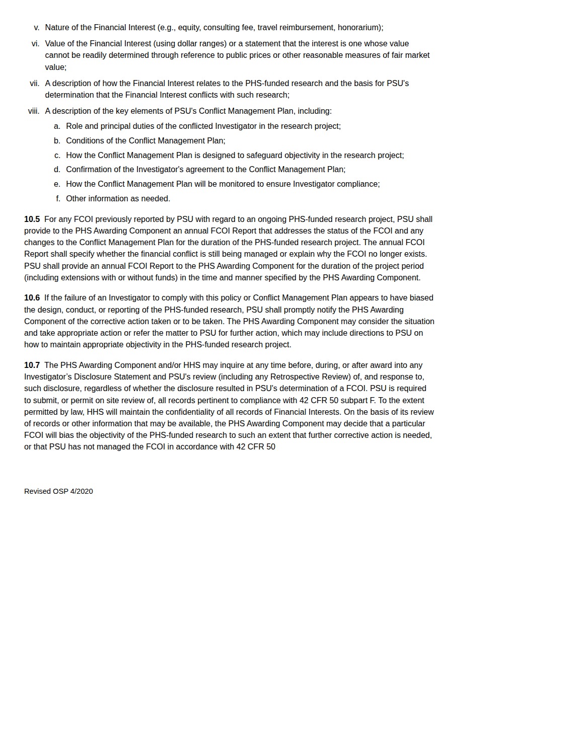Nature of the Financial Interest (e.g., equity, consulting fee, travel reimbursement, honorarium);
Value of the Financial Interest (using dollar ranges) or a statement that the interest is one whose value cannot be readily determined through reference to public prices or other reasonable measures of fair market value;
A description of how the Financial Interest relates to the PHS-funded research and the basis for PSU's determination that the Financial Interest conflicts with such research;
A description of the key elements of PSU's Conflict Management Plan, including:
Role and principal duties of the conflicted Investigator in the research project;
Conditions of the Conflict Management Plan;
How the Conflict Management Plan is designed to safeguard objectivity in the research project;
Confirmation of the Investigator's agreement to the Conflict Management Plan;
How the Conflict Management Plan will be monitored to ensure Investigator compliance;
Other information as needed.
10.5 For any FCOI previously reported by PSU with regard to an ongoing PHS-funded research project, PSU shall provide to the PHS Awarding Component an annual FCOI Report that addresses the status of the FCOI and any changes to the Conflict Management Plan for the duration of the PHS-funded research project. The annual FCOI Report shall specify whether the financial conflict is still being managed or explain why the FCOI no longer exists. PSU shall provide an annual FCOI Report to the PHS Awarding Component for the duration of the project period (including extensions with or without funds) in the time and manner specified by the PHS Awarding Component.
10.6 If the failure of an Investigator to comply with this policy or Conflict Management Plan appears to have biased the design, conduct, or reporting of the PHS-funded research, PSU shall promptly notify the PHS Awarding Component of the corrective action taken or to be taken. The PHS Awarding Component may consider the situation and take appropriate action or refer the matter to PSU for further action, which may include directions to PSU on how to maintain appropriate objectivity in the PHS-funded research project.
10.7 The PHS Awarding Component and/or HHS may inquire at any time before, during, or after award into any Investigator’s Disclosure Statement and PSU's review (including any Retrospective Review) of, and response to, such disclosure, regardless of whether the disclosure resulted in PSU's determination of a FCOI. PSU is required to submit, or permit on site review of, all records pertinent to compliance with 42 CFR 50 subpart F. To the extent permitted by law, HHS will maintain the confidentiality of all records of Financial Interests. On the basis of its review of records or other information that may be available, the PHS Awarding Component may decide that a particular FCOI will bias the objectivity of the PHS-funded research to such an extent that further corrective action is needed, or that PSU has not managed the FCOI in accordance with 42 CFR 50
Revised OSP 4/2020